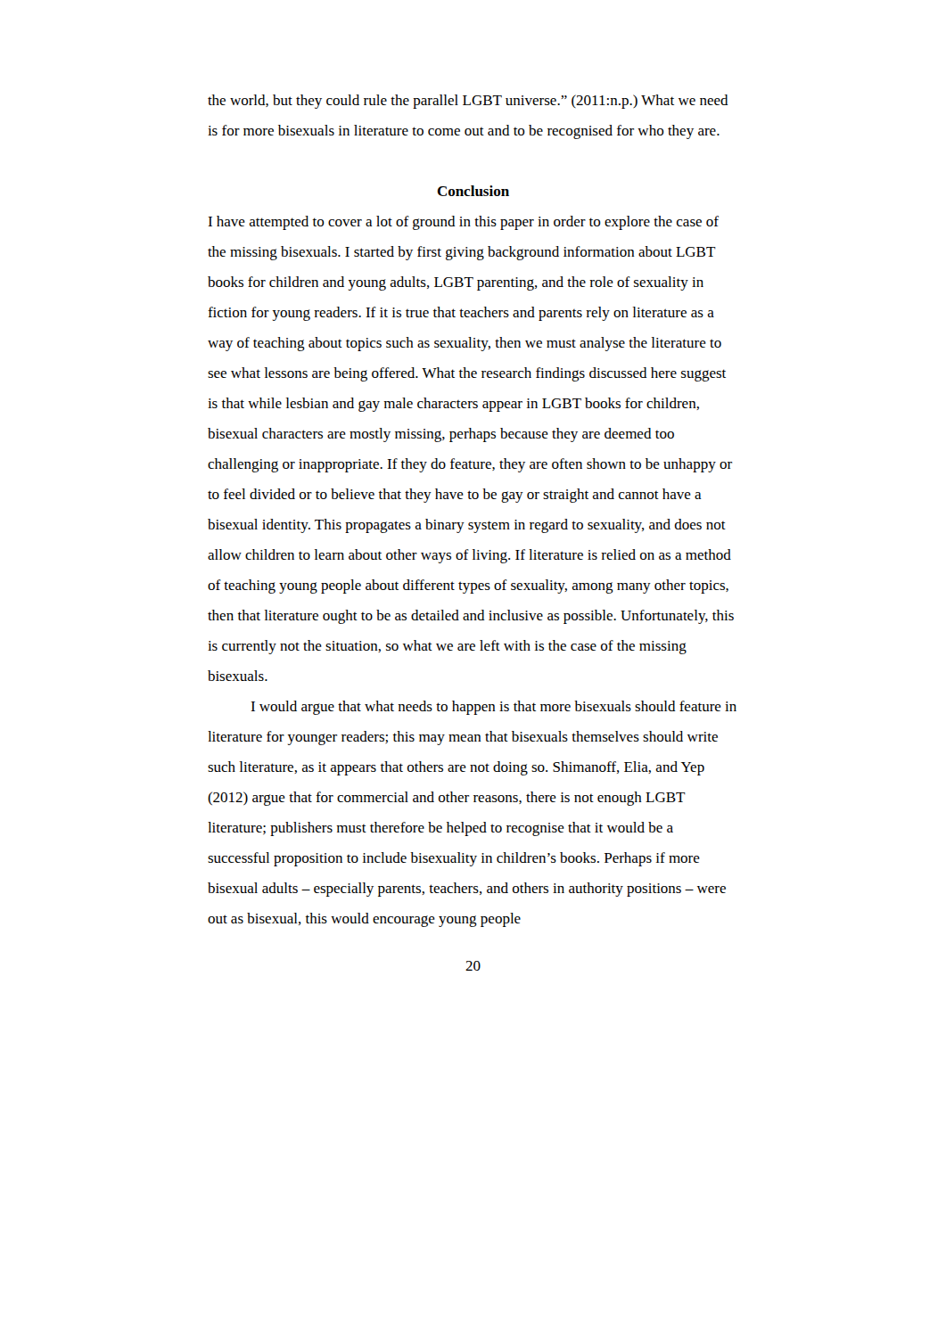the world, but they could rule the parallel LGBT universe.” (2011:n.p.) What we need is for more bisexuals in literature to come out and to be recognised for who they are.
Conclusion
I have attempted to cover a lot of ground in this paper in order to explore the case of the missing bisexuals. I started by first giving background information about LGBT books for children and young adults, LGBT parenting, and the role of sexuality in fiction for young readers. If it is true that teachers and parents rely on literature as a way of teaching about topics such as sexuality, then we must analyse the literature to see what lessons are being offered. What the research findings discussed here suggest is that while lesbian and gay male characters appear in LGBT books for children, bisexual characters are mostly missing, perhaps because they are deemed too challenging or inappropriate. If they do feature, they are often shown to be unhappy or to feel divided or to believe that they have to be gay or straight and cannot have a bisexual identity. This propagates a binary system in regard to sexuality, and does not allow children to learn about other ways of living. If literature is relied on as a method of teaching young people about different types of sexuality, among many other topics, then that literature ought to be as detailed and inclusive as possible. Unfortunately, this is currently not the situation, so what we are left with is the case of the missing bisexuals.
I would argue that what needs to happen is that more bisexuals should feature in literature for younger readers; this may mean that bisexuals themselves should write such literature, as it appears that others are not doing so. Shimanoff, Elia, and Yep (2012) argue that for commercial and other reasons, there is not enough LGBT literature; publishers must therefore be helped to recognise that it would be a successful proposition to include bisexuality in children’s books. Perhaps if more bisexual adults – especially parents, teachers, and others in authority positions – were out as bisexual, this would encourage young people
20